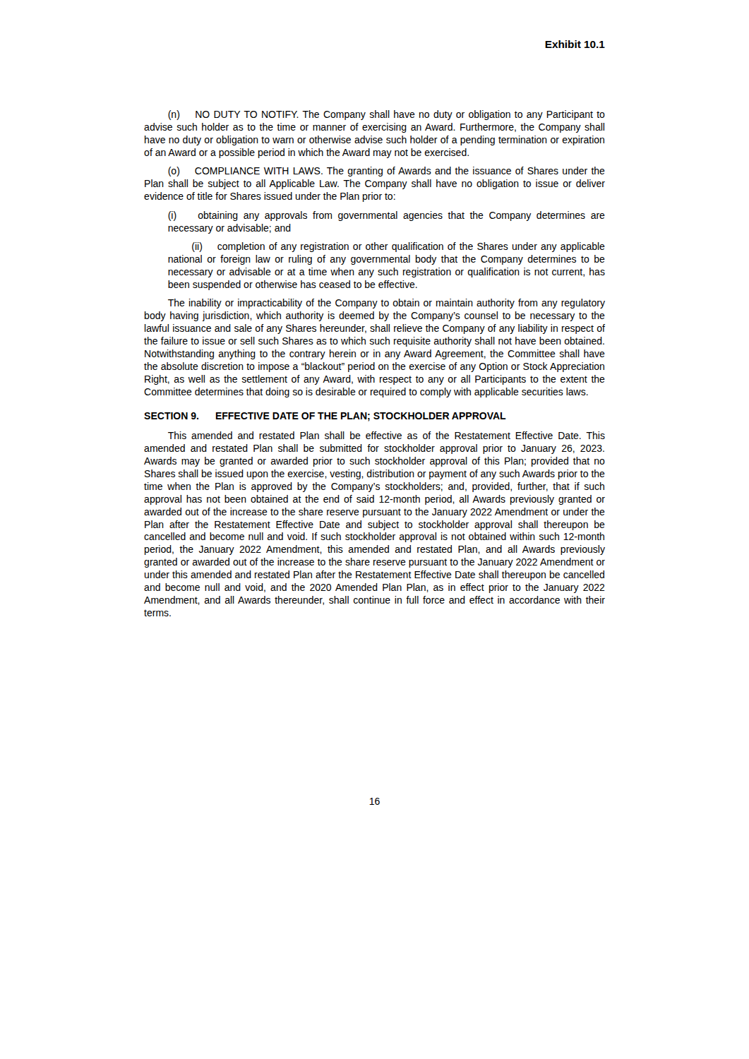Exhibit 10.1
(n) NO DUTY TO NOTIFY. The Company shall have no duty or obligation to any Participant to advise such holder as to the time or manner of exercising an Award. Furthermore, the Company shall have no duty or obligation to warn or otherwise advise such holder of a pending termination or expiration of an Award or a possible period in which the Award may not be exercised.
(o) COMPLIANCE WITH LAWS. The granting of Awards and the issuance of Shares under the Plan shall be subject to all Applicable Law. The Company shall have no obligation to issue or deliver evidence of title for Shares issued under the Plan prior to:
(i) obtaining any approvals from governmental agencies that the Company determines are necessary or advisable; and
(ii) completion of any registration or other qualification of the Shares under any applicable national or foreign law or ruling of any governmental body that the Company determines to be necessary or advisable or at a time when any such registration or qualification is not current, has been suspended or otherwise has ceased to be effective.
The inability or impracticability of the Company to obtain or maintain authority from any regulatory body having jurisdiction, which authority is deemed by the Company’s counsel to be necessary to the lawful issuance and sale of any Shares hereunder, shall relieve the Company of any liability in respect of the failure to issue or sell such Shares as to which such requisite authority shall not have been obtained. Notwithstanding anything to the contrary herein or in any Award Agreement, the Committee shall have the absolute discretion to impose a “blackout” period on the exercise of any Option or Stock Appreciation Right, as well as the settlement of any Award, with respect to any or all Participants to the extent the Committee determines that doing so is desirable or required to comply with applicable securities laws.
SECTION 9. EFFECTIVE DATE OF THE PLAN; STOCKHOLDER APPROVAL
This amended and restated Plan shall be effective as of the Restatement Effective Date. This amended and restated Plan shall be submitted for stockholder approval prior to January 26, 2023. Awards may be granted or awarded prior to such stockholder approval of this Plan; provided that no Shares shall be issued upon the exercise, vesting, distribution or payment of any such Awards prior to the time when the Plan is approved by the Company’s stockholders; and, provided, further, that if such approval has not been obtained at the end of said 12-month period, all Awards previously granted or awarded out of the increase to the share reserve pursuant to the January 2022 Amendment or under the Plan after the Restatement Effective Date and subject to stockholder approval shall thereupon be cancelled and become null and void. If such stockholder approval is not obtained within such 12-month period, the January 2022 Amendment, this amended and restated Plan, and all Awards previously granted or awarded out of the increase to the share reserve pursuant to the January 2022 Amendment or under this amended and restated Plan after the Restatement Effective Date shall thereupon be cancelled and become null and void, and the 2020 Amended Plan Plan, as in effect prior to the January 2022 Amendment, and all Awards thereunder, shall continue in full force and effect in accordance with their terms.
16